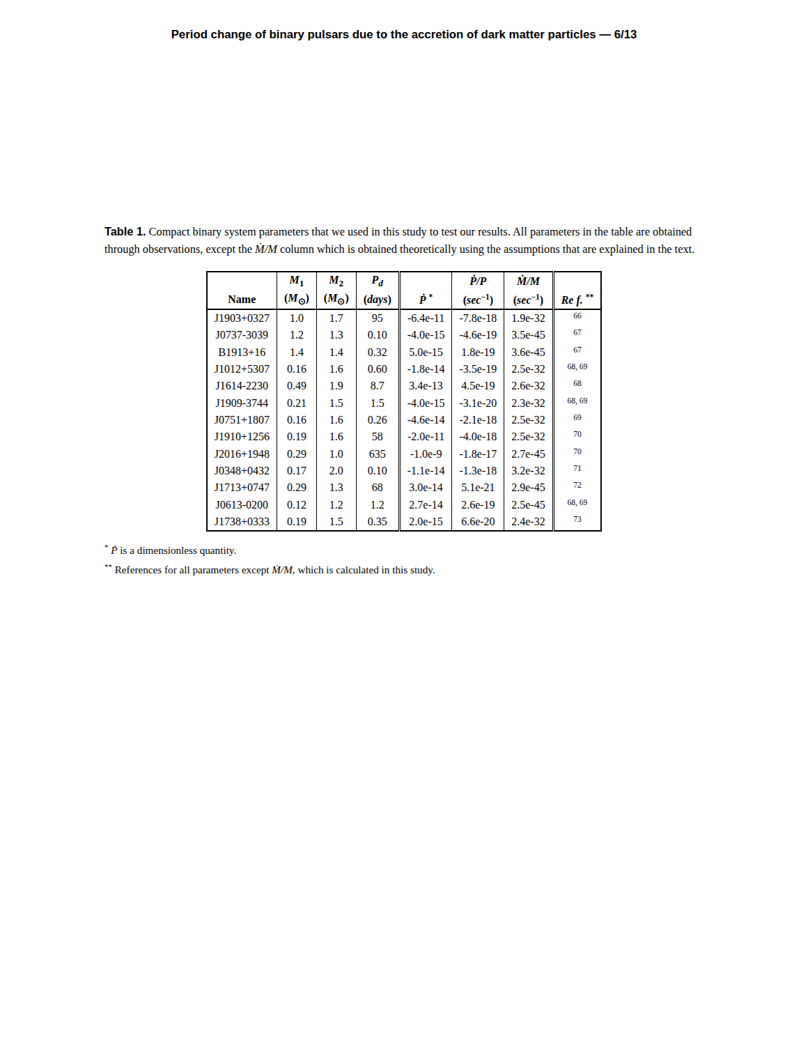Period change of binary pulsars due to the accretion of dark matter particles — 6/13
Table 1. Compact binary system parameters that we used in this study to test our results. All parameters in the table are obtained through observations, except the Ṁ/M column which is obtained theoretically using the assumptions that are explained in the text.
| | M 1 | M 2 | P d | | Ṗ/P | Ṁ/M | |
| --- | --- | --- | --- | --- | --- | --- | --- |
| Name | ( M ⊙ ) | ( M ⊙ ) | ( days ) | Ṗ * | ( sec −1 ) | ( sec −1 ) | Re f. ** |
| J1903+0327 | 1.0 | 1.7 | 95 | -6.4e-11 | -7.8e-18 | 1.9e-32 | 66 |
| J0737-3039 | 1.2 | 1.3 | 0.10 | -4.0e-15 | -4.6e-19 | 3.5e-45 | 67 |
| B1913+16 | 1.4 | 1.4 | 0.32 | 5.0e-15 | 1.8e-19 | 3.6e-45 | 67 |
| J1012+5307 | 0.16 | 1.6 | 0.60 | -1.8e-14 | -3.5e-19 | 2.5e-32 | 68, 69 |
| J1614-2230 | 0.49 | 1.9 | 8.7 | 3.4e-13 | 4.5e-19 | 2.6e-32 | 68 |
| J1909-3744 | 0.21 | 1.5 | 1.5 | -4.0e-15 | -3.1e-20 | 2.3e-32 | 68, 69 |
| J0751+1807 | 0.16 | 1.6 | 0.26 | -4.6e-14 | -2.1e-18 | 2.5e-32 | 69 |
| J1910+1256 | 0.19 | 1.6 | 58 | -2.0e-11 | -4.0e-18 | 2.5e-32 | 70 |
| J2016+1948 | 0.29 | 1.0 | 635 | -1.0e-9 | -1.8e-17 | 2.7e-45 | 70 |
| J0348+0432 | 0.17 | 2.0 | 0.10 | -1.1e-14 | -1.3e-18 | 3.2e-32 | 71 |
| J1713+0747 | 0.29 | 1.3 | 68 | 3.0e-14 | 5.1e-21 | 2.9e-45 | 72 |
| J0613-0200 | 0.12 | 1.2 | 1.2 | 2.7e-14 | 2.6e-19 | 2.5e-45 | 68, 69 |
| J1738+0333 | 0.19 | 1.5 | 0.35 | 2.0e-15 | 6.6e-20 | 2.4e-32 | 73 |
* Ṗ is a dimensionless quantity.
** References for all parameters except Ṁ/M, which is calculated in this study.